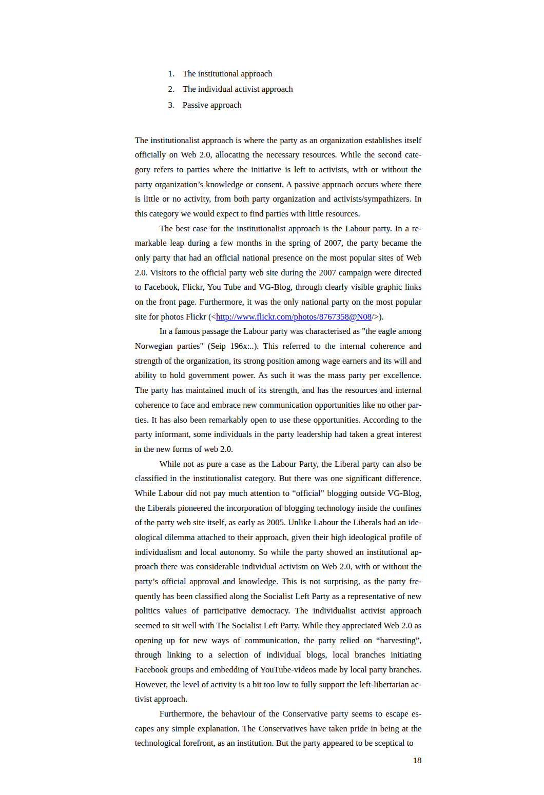The institutional approach
The individual activist approach
Passive approach
The institutionalist approach is where the party as an organization establishes itself officially on Web 2.0, allocating the necessary resources. While the second category refers to parties where the initiative is left to activists, with or without the party organization’s knowledge or consent. A passive approach occurs where there is little or no activity, from both party organization and activists/sympathizers. In this category we would expect to find parties with little resources.
The best case for the institutionalist approach is the Labour party. In a remarkable leap during a few months in the spring of 2007, the party became the only party that had an official national presence on the most popular sites of Web 2.0. Visitors to the official party web site during the 2007 campaign were directed to Facebook, Flickr, You Tube and VG-Blog, through clearly visible graphic links on the front page. Furthermore, it was the only national party on the most popular site for photos Flickr (<http://www.flickr.com/photos/8767358@N08/>).
In a famous passage the Labour party was characterised as "the eagle among Norwegian parties" (Seip 196x:..). This referred to the internal coherence and strength of the organization, its strong position among wage earners and its will and ability to hold government power. As such it was the mass party per excellence. The party has maintained much of its strength, and has the resources and internal coherence to face and embrace new communication opportunities like no other parties. It has also been remarkably open to use these opportunities. According to the party informant, some individuals in the party leadership had taken a great interest in the new forms of web 2.0.
While not as pure a case as the Labour Party, the Liberal party can also be classified in the institutionalist category. But there was one significant difference. While Labour did not pay much attention to “official” blogging outside VG-Blog, the Liberals pioneered the incorporation of blogging technology inside the confines of the party web site itself, as early as 2005. Unlike Labour the Liberals had an ideological dilemma attached to their approach, given their high ideological profile of individualism and local autonomy. So while the party showed an institutional approach there was considerable individual activism on Web 2.0, with or without the party’s official approval and knowledge. This is not surprising, as the party frequently has been classified along the Socialist Left Party as a representative of new politics values of participative democracy. The individualist activist approach seemed to sit well with The Socialist Left Party. While they appreciated Web 2.0 as opening up for new ways of communication, the party relied on “harvesting”, through linking to a selection of individual blogs, local branches initiating Facebook groups and embedding of YouTube-videos made by local party branches. However, the level of activity is a bit too low to fully support the left-libertarian activist approach.
Furthermore, the behaviour of the Conservative party seems to escape escapes any simple explanation. The Conservatives have taken pride in being at the technological forefront, as an institution. But the party appeared to be sceptical to
18